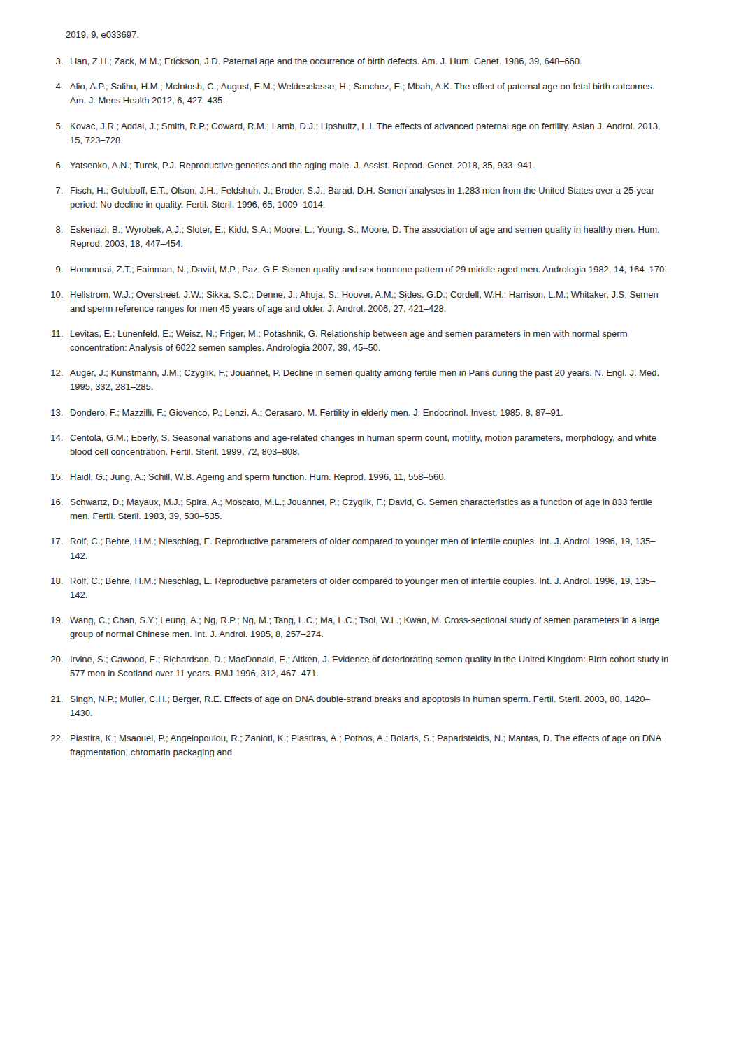2019, 9, e033697.
Lian, Z.H.; Zack, M.M.; Erickson, J.D. Paternal age and the occurrence of birth defects. Am. J. Hum. Genet. 1986, 39, 648–660.
Alio, A.P.; Salihu, H.M.; McIntosh, C.; August, E.M.; Weldeselasse, H.; Sanchez, E.; Mbah, A.K. The effect of paternal age on fetal birth outcomes. Am. J. Mens Health 2012, 6, 427–435.
Kovac, J.R.; Addai, J.; Smith, R.P.; Coward, R.M.; Lamb, D.J.; Lipshultz, L.I. The effects of advanced paternal age on fertility. Asian J. Androl. 2013, 15, 723–728.
Yatsenko, A.N.; Turek, P.J. Reproductive genetics and the aging male. J. Assist. Reprod. Genet. 2018, 35, 933–941.
Fisch, H.; Goluboff, E.T.; Olson, J.H.; Feldshuh, J.; Broder, S.J.; Barad, D.H. Semen analyses in 1,283 men from the United States over a 25-year period: No decline in quality. Fertil. Steril. 1996, 65, 1009–1014.
Eskenazi, B.; Wyrobek, A.J.; Sloter, E.; Kidd, S.A.; Moore, L.; Young, S.; Moore, D. The association of age and semen quality in healthy men. Hum. Reprod. 2003, 18, 447–454.
Homonnai, Z.T.; Fainman, N.; David, M.P.; Paz, G.F. Semen quality and sex hormone pattern of 29 middle aged men. Andrologia 1982, 14, 164–170.
Hellstrom, W.J.; Overstreet, J.W.; Sikka, S.C.; Denne, J.; Ahuja, S.; Hoover, A.M.; Sides, G.D.; Cordell, W.H.; Harrison, L.M.; Whitaker, J.S. Semen and sperm reference ranges for men 45 years of age and older. J. Androl. 2006, 27, 421–428.
Levitas, E.; Lunenfeld, E.; Weisz, N.; Friger, M.; Potashnik, G. Relationship between age and semen parameters in men with normal sperm concentration: Analysis of 6022 semen samples. Andrologia 2007, 39, 45–50.
Auger, J.; Kunstmann, J.M.; Czyglik, F.; Jouannet, P. Decline in semen quality among fertile men in Paris during the past 20 years. N. Engl. J. Med. 1995, 332, 281–285.
Dondero, F.; Mazzilli, F.; Giovenco, P.; Lenzi, A.; Cerasaro, M. Fertility in elderly men. J. Endocrinol. Invest. 1985, 8, 87–91.
Centola, G.M.; Eberly, S. Seasonal variations and age-related changes in human sperm count, motility, motion parameters, morphology, and white blood cell concentration. Fertil. Steril. 1999, 72, 803–808.
Haidl, G.; Jung, A.; Schill, W.B. Ageing and sperm function. Hum. Reprod. 1996, 11, 558–560.
Schwartz, D.; Mayaux, M.J.; Spira, A.; Moscato, M.L.; Jouannet, P.; Czyglik, F.; David, G. Semen characteristics as a function of age in 833 fertile men. Fertil. Steril. 1983, 39, 530–535.
Rolf, C.; Behre, H.M.; Nieschlag, E. Reproductive parameters of older compared to younger men of infertile couples. Int. J. Androl. 1996, 19, 135–142.
Rolf, C.; Behre, H.M.; Nieschlag, E. Reproductive parameters of older compared to younger men of infertile couples. Int. J. Androl. 1996, 19, 135–142.
Wang, C.; Chan, S.Y.; Leung, A.; Ng, R.P.; Ng, M.; Tang, L.C.; Ma, L.C.; Tsoi, W.L.; Kwan, M. Cross-sectional study of semen parameters in a large group of normal Chinese men. Int. J. Androl. 1985, 8, 257–274.
Irvine, S.; Cawood, E.; Richardson, D.; MacDonald, E.; Aitken, J. Evidence of deteriorating semen quality in the United Kingdom: Birth cohort study in 577 men in Scotland over 11 years. BMJ 1996, 312, 467–471.
Singh, N.P.; Muller, C.H.; Berger, R.E. Effects of age on DNA double-strand breaks and apoptosis in human sperm. Fertil. Steril. 2003, 80, 1420–1430.
Plastira, K.; Msaouel, P.; Angelopoulou, R.; Zanioti, K.; Plastiras, A.; Pothos, A.; Bolaris, S.; Paparisteidis, N.; Mantas, D. The effects of age on DNA fragmentation, chromatin packaging and